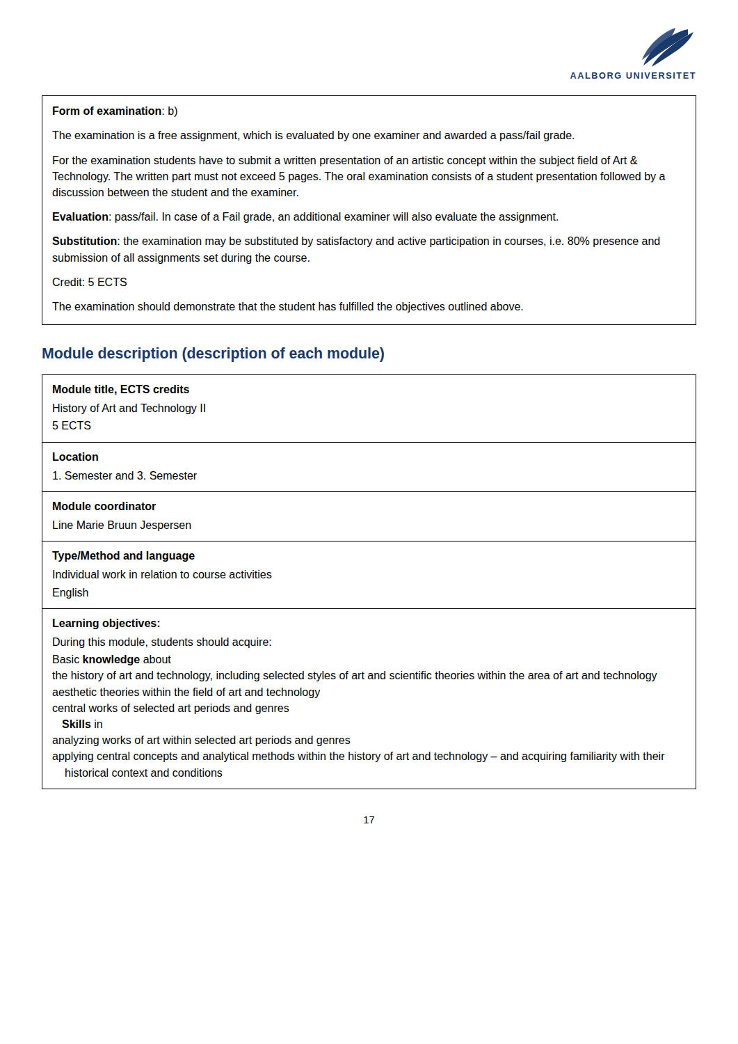AALBORG UNIVERSITET
Form of examination: b)
The examination is a free assignment, which is evaluated by one examiner and awarded a pass/fail grade.
For the examination students have to submit a written presentation of an artistic concept within the subject field of Art & Technology. The written part must not exceed 5 pages. The oral examination consists of a student presentation followed by a discussion between the student and the examiner.
Evaluation: pass/fail. In case of a Fail grade, an additional examiner will also evaluate the assignment.
Substitution: the examination may be substituted by satisfactory and active participation in courses, i.e. 80% presence and submission of all assignments set during the course.
Credit: 5 ECTS
The examination should demonstrate that the student has fulfilled the objectives outlined above.
Module description (description of each module)
| Module title, ECTS credits History of Art and Technology II 5 ECTS |
| Location 1. Semester and 3. Semester |
| Module coordinator Line Marie Bruun Jespersen |
| Type/Method and language Individual work in relation to course activities English |
| Learning objectives: During this module, students should acquire: Basic knowledge about the history of art and technology, including selected styles of art and scientific theories within the area of art and technology aesthetic theories within the field of art and technology central works of selected art periods and genres Skills in analyzing works of art within selected art periods and genres applying central concepts and analytical methods within the history of art and technology – and acquiring familiarity with their historical context and conditions |
17